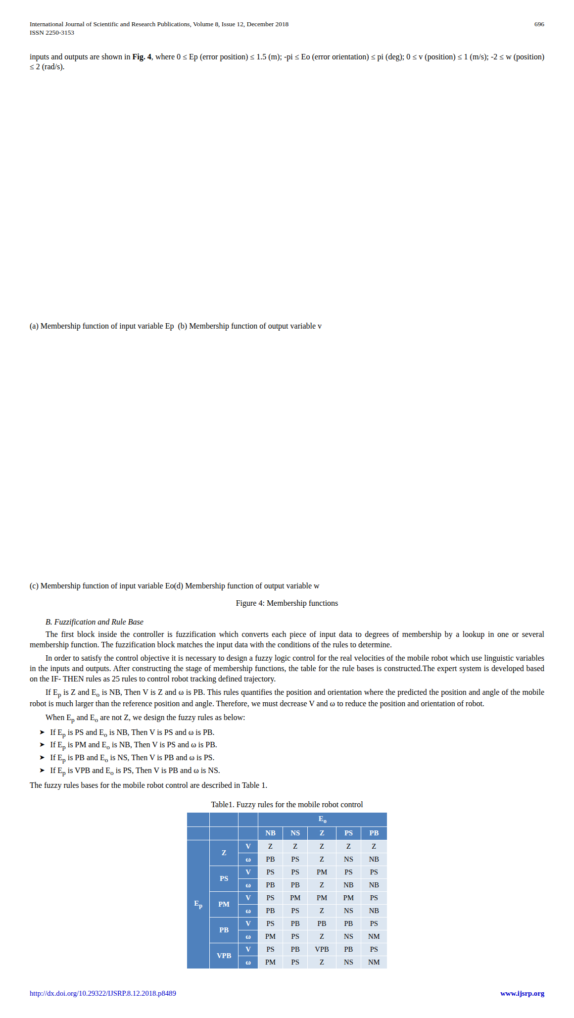International Journal of Scientific and Research Publications, Volume 8, Issue 12, December 2018 696
ISSN 2250-3153
inputs and outputs are shown in Fig. 4, where 0 ≤ Ep (error position) ≤ 1.5 (m); -pi ≤ Eo (error orientation) ≤ pi (deg); 0 ≤ v (position) ≤ 1 (m/s); -2 ≤ w (position) ≤ 2 (rad/s).
(a) Membership function of input variable Ep (b) Membership function of output variable v
(c) Membership function of input variable Eo(d) Membership function of output variable w
Figure 4: Membership functions
B. Fuzzification and Rule Base
The first block inside the controller is fuzzification which converts each piece of input data to degrees of membership by a lookup in one or several membership function. The fuzzification block matches the input data with the conditions of the rules to determine.
In order to satisfy the control objective it is necessary to design a fuzzy logic control for the real velocities of the mobile robot which use linguistic variables in the inputs and outputs. After constructing the stage of membership functions, the table for the rule bases is constructed.The expert system is developed based on the IF- THEN rules as 25 rules to control robot tracking defined trajectory.
If Ep is Z and Eo is NB, Then V is Z and ω is PB. This rules quantifies the position and orientation where the predicted the position and angle of the mobile robot is much larger than the reference position and angle. Therefore, we must decrease V and ω to reduce the position and orientation of robot.
When Ep and Eo are not Z, we design the fuzzy rules as below:
If Ep is PS and Eo is NB, Then V is PS and ω is PB.
If Ep is PM and Eo is NB, Then V is PS and ω is PB.
If Ep is PB and Eo is NS, Then V is PB and ω is PS.
If Ep is VPB and Eo is PS, Then V is PB and ω is NS.
The fuzzy rules bases for the mobile robot control are described in Table 1.
Table1. Fuzzy rules for the mobile robot control
| | | | E o |
| | | | NB | NS | Z | PS | PB |
| E p | Z | V | Z | Z | Z | Z | Z |
| ω | PB | PS | Z | NS | NB |
| PS | V | PS | PS | PM | PS | PS |
| ω | PB | PB | Z | NB | NB |
| PM | V | PS | PM | PM | PM | PS |
| ω | PB | PS | Z | NS | NB |
| PB | V | PS | PB | PB | PB | PS |
| ω | PM | PS | Z | NS | NM |
| VPB | V | PS | PB | VPB | PB | PS |
| ω | PM | PS | Z | NS | NM |
http://dx.doi.org/10.29322/IJSRP.8.12.2018.p8489 www.ijsrp.org